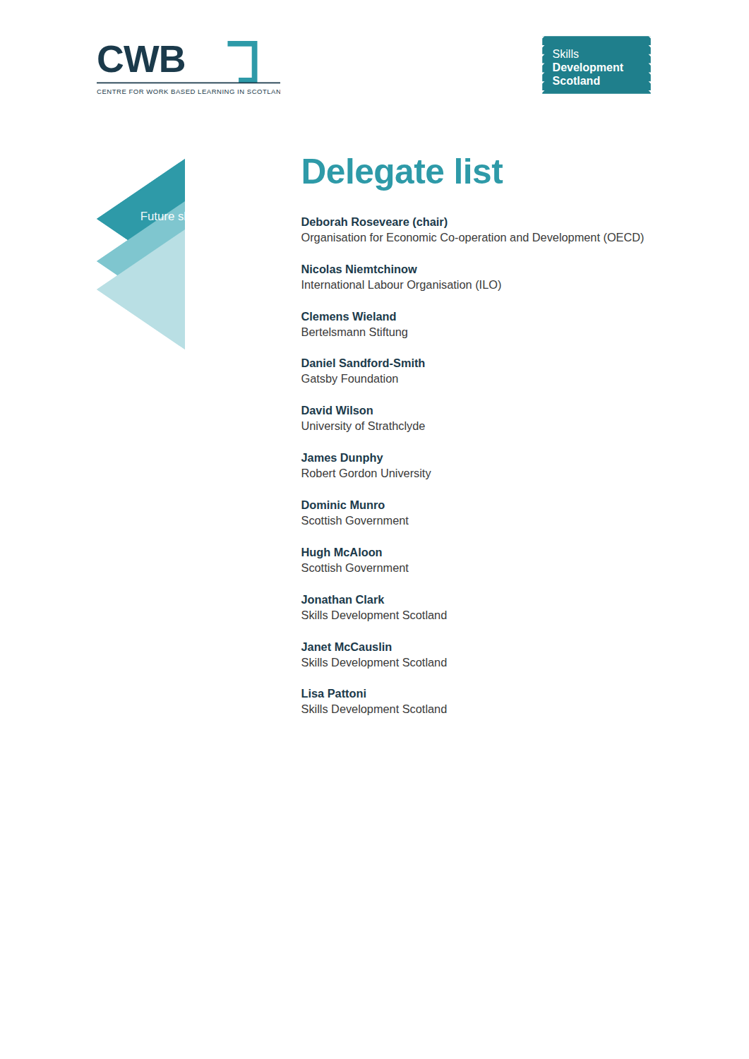CWBL — Centre for Work Based Learning in Scotland CWB CENTRE FOR WORK BASED LEARNING IN SCOTLAND Skills Development Scotland Skills Development Scotland
Decorative layered diamond graphic
Round table: Future skills for Scotland
Delegate list
Deborah Roseveare (chair) Organisation for Economic Co-operation and Development (OECD)
Nicolas Niemtchinow International Labour Organisation (ILO)
Clemens Wieland Bertelsmann Stiftung
Daniel Sandford-Smith Gatsby Foundation
David Wilson University of Strathclyde
James Dunphy Robert Gordon University
Dominic Munro Scottish Government
Hugh McAloon Scottish Government
Jonathan Clark Skills Development Scotland
Janet McCauslin Skills Development Scotland
Lisa Pattoni Skills Development Scotland